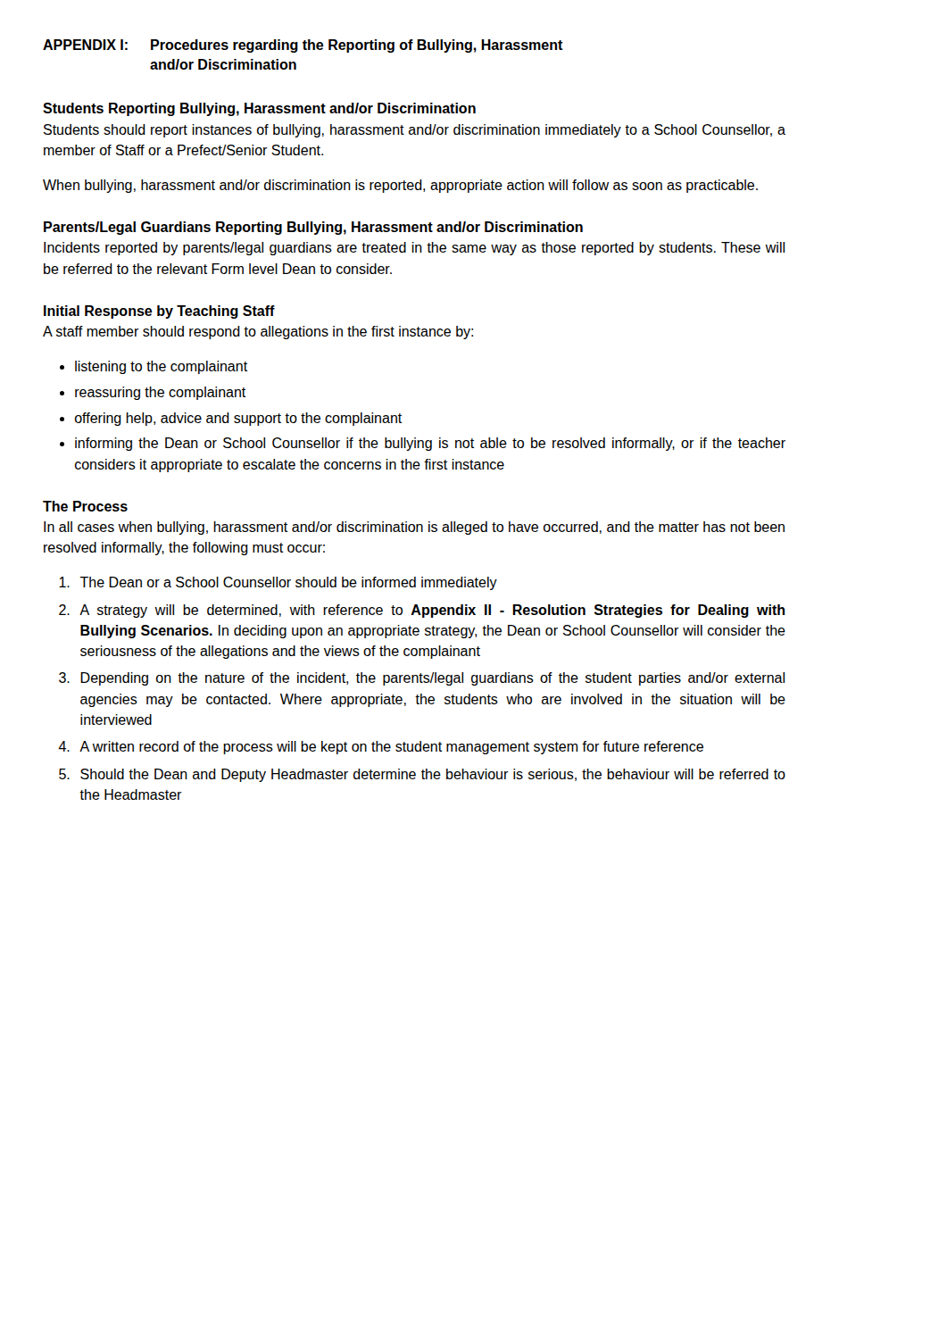APPENDIX I: Procedures regarding the Reporting of Bullying, Harassment and/or Discrimination
Students Reporting Bullying, Harassment and/or Discrimination
Students should report instances of bullying, harassment and/or discrimination immediately to a School Counsellor, a member of Staff or a Prefect/Senior Student.
When bullying, harassment and/or discrimination is reported, appropriate action will follow as soon as practicable.
Parents/Legal Guardians Reporting Bullying, Harassment and/or Discrimination
Incidents reported by parents/legal guardians are treated in the same way as those reported by students. These will be referred to the relevant Form level Dean to consider.
Initial Response by Teaching Staff
A staff member should respond to allegations in the first instance by:
listening to the complainant
reassuring the complainant
offering help, advice and support to the complainant
informing the Dean or School Counsellor if the bullying is not able to be resolved informally, or if the teacher considers it appropriate to escalate the concerns in the first instance
The Process
In all cases when bullying, harassment and/or discrimination is alleged to have occurred, and the matter has not been resolved informally, the following must occur:
The Dean or a School Counsellor should be informed immediately
A strategy will be determined, with reference to Appendix II - Resolution Strategies for Dealing with Bullying Scenarios. In deciding upon an appropriate strategy, the Dean or School Counsellor will consider the seriousness of the allegations and the views of the complainant
Depending on the nature of the incident, the parents/legal guardians of the student parties and/or external agencies may be contacted. Where appropriate, the students who are involved in the situation will be interviewed
A written record of the process will be kept on the student management system for future reference
Should the Dean and Deputy Headmaster determine the behaviour is serious, the behaviour will be referred to the Headmaster